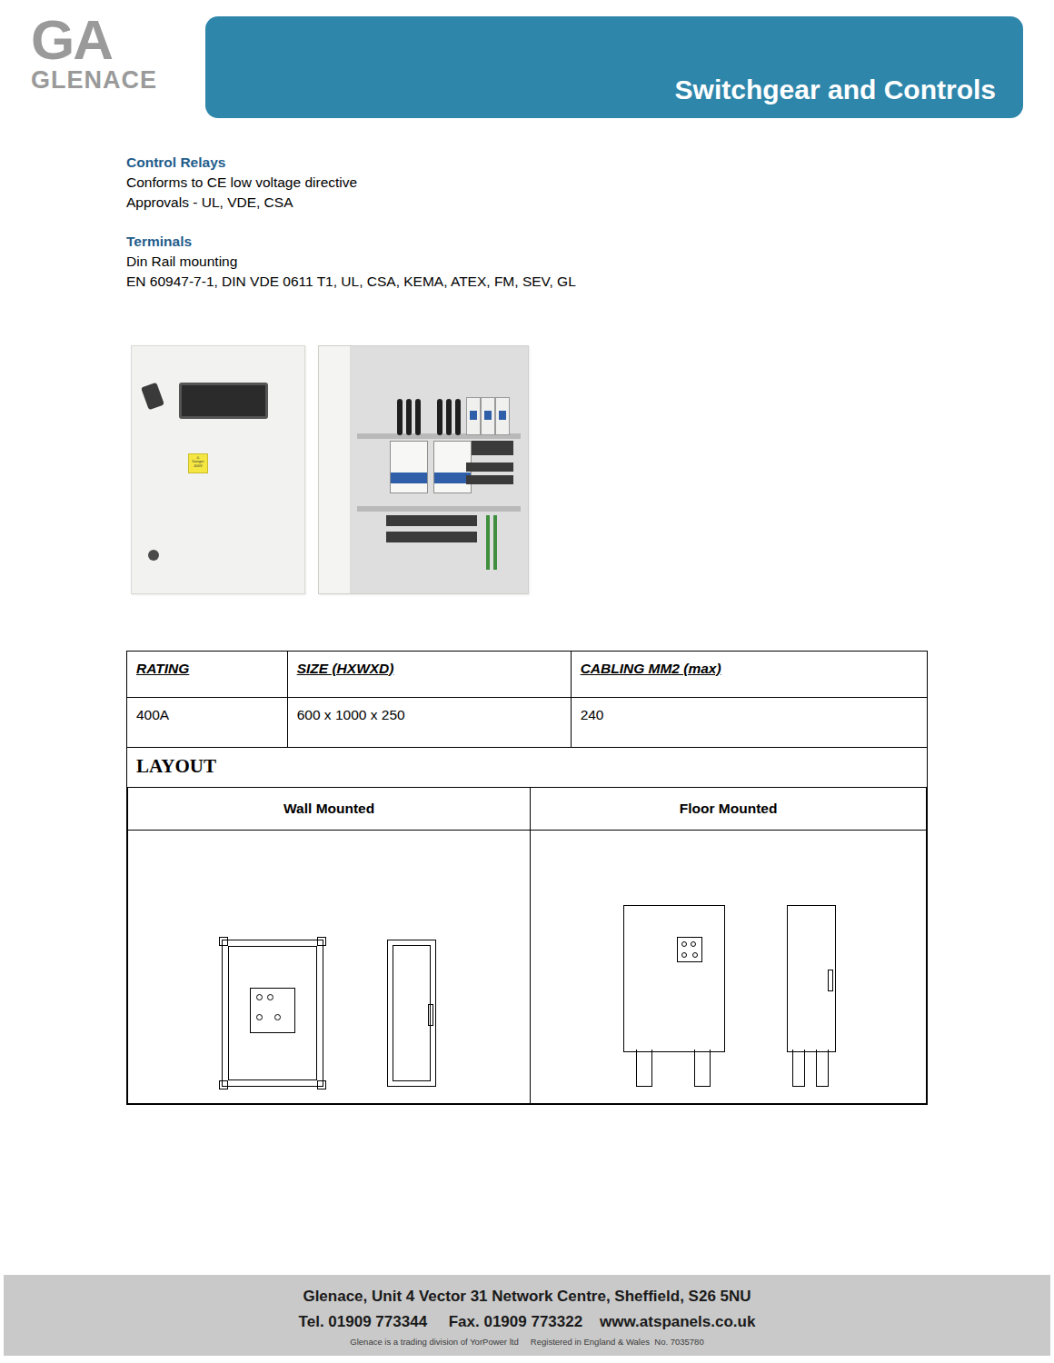GA
GLENACE
Switchgear and Controls
Control Relays
Conforms to CE low voltage directive
Approvals - UL, VDE, CSA
Terminals
Din Rail mounting
EN 60947-7-1, DIN VDE 0611 T1, UL, CSA, KEMA, ATEX, FM, SEV, GL
⚠
Danger
400V
| RATING | SIZE (HXWXD) | CABLING MM2 (max) |
| --- | --- | --- |
| 400A | 600 x 1000 x 250 | 240 |
LAYOUT
| Wall Mounted | Floor Mounted |
Glenace, Unit 4 Vector 31 Network Centre, Sheffield, S26 5NU
Tel. 01909 773344 Fax. 01909 773322 www.atspanels.co.uk
Glenace is a trading division of YorPower ltd Registered in England & Wales No. 7035780